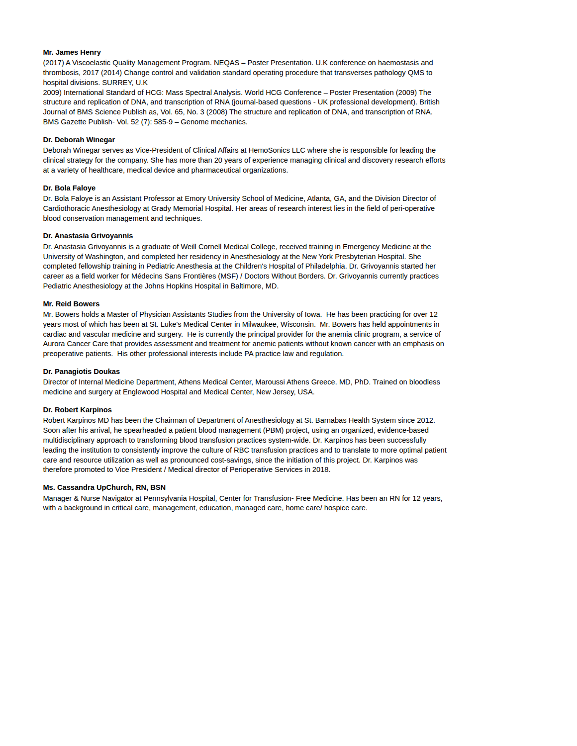Mr. James Henry
(2017) A Viscoelastic Quality Management Program. NEQAS – Poster Presentation. U.K conference on haemostasis and thrombosis, 2017 (2014) Change control and validation standard operating procedure that transverses pathology QMS to hospital divisions. SURREY, U.K
2009) International Standard of HCG: Mass Spectral Analysis. World HCG Conference – Poster Presentation (2009) The structure and replication of DNA, and transcription of RNA (journal-based questions - UK professional development). British Journal of BMS Science Publish as, Vol. 65, No. 3 (2008) The structure and replication of DNA, and transcription of RNA. BMS Gazette Publish- Vol. 52 (7): 585-9 – Genome mechanics.
Dr. Deborah Winegar
Deborah Winegar serves as Vice-President of Clinical Affairs at HemoSonics LLC where she is responsible for leading the clinical strategy for the company. She has more than 20 years of experience managing clinical and discovery research efforts at a variety of healthcare, medical device and pharmaceutical organizations.
Dr. Bola Faloye
Dr. Bola Faloye is an Assistant Professor at Emory University School of Medicine, Atlanta, GA, and the Division Director of Cardiothoracic Anesthesiology at Grady Memorial Hospital. Her areas of research interest lies in the field of peri-operative blood conservation management and techniques.
Dr. Anastasia Grivoyannis
Dr. Anastasia Grivoyannis is a graduate of Weill Cornell Medical College, received training in Emergency Medicine at the University of Washington, and completed her residency in Anesthesiology at the New York Presbyterian Hospital. She completed fellowship training in Pediatric Anesthesia at the Children's Hospital of Philadelphia. Dr. Grivoyannis started her career as a field worker for Médecins Sans Frontières (MSF) / Doctors Without Borders. Dr. Grivoyannis currently practices Pediatric Anesthesiology at the Johns Hopkins Hospital in Baltimore, MD.
Mr. Reid Bowers
Mr. Bowers holds a Master of Physician Assistants Studies from the University of Iowa. He has been practicing for over 12 years most of which has been at St. Luke's Medical Center in Milwaukee, Wisconsin. Mr. Bowers has held appointments in cardiac and vascular medicine and surgery. He is currently the principal provider for the anemia clinic program, a service of Aurora Cancer Care that provides assessment and treatment for anemic patients without known cancer with an emphasis on preoperative patients. His other professional interests include PA practice law and regulation.
Dr. Panagiotis Doukas
Director of Internal Medicine Department, Athens Medical Center, Maroussi Athens Greece. MD, PhD. Trained on bloodless medicine and surgery at Englewood Hospital and Medical Center, New Jersey, USA.
Dr. Robert Karpinos
Robert Karpinos MD has been the Chairman of Department of Anesthesiology at St. Barnabas Health System since 2012. Soon after his arrival, he spearheaded a patient blood management (PBM) project, using an organized, evidence-based multidisciplinary approach to transforming blood transfusion practices system-wide. Dr. Karpinos has been successfully leading the institution to consistently improve the culture of RBC transfusion practices and to translate to more optimal patient care and resource utilization as well as pronounced cost-savings, since the initiation of this project. Dr. Karpinos was therefore promoted to Vice President / Medical director of Perioperative Services in 2018.
Ms. Cassandra UpChurch, RN, BSN
Manager & Nurse Navigator at Pennsylvania Hospital, Center for Transfusion- Free Medicine. Has been an RN for 12 years, with a background in critical care, management, education, managed care, home care/ hospice care.